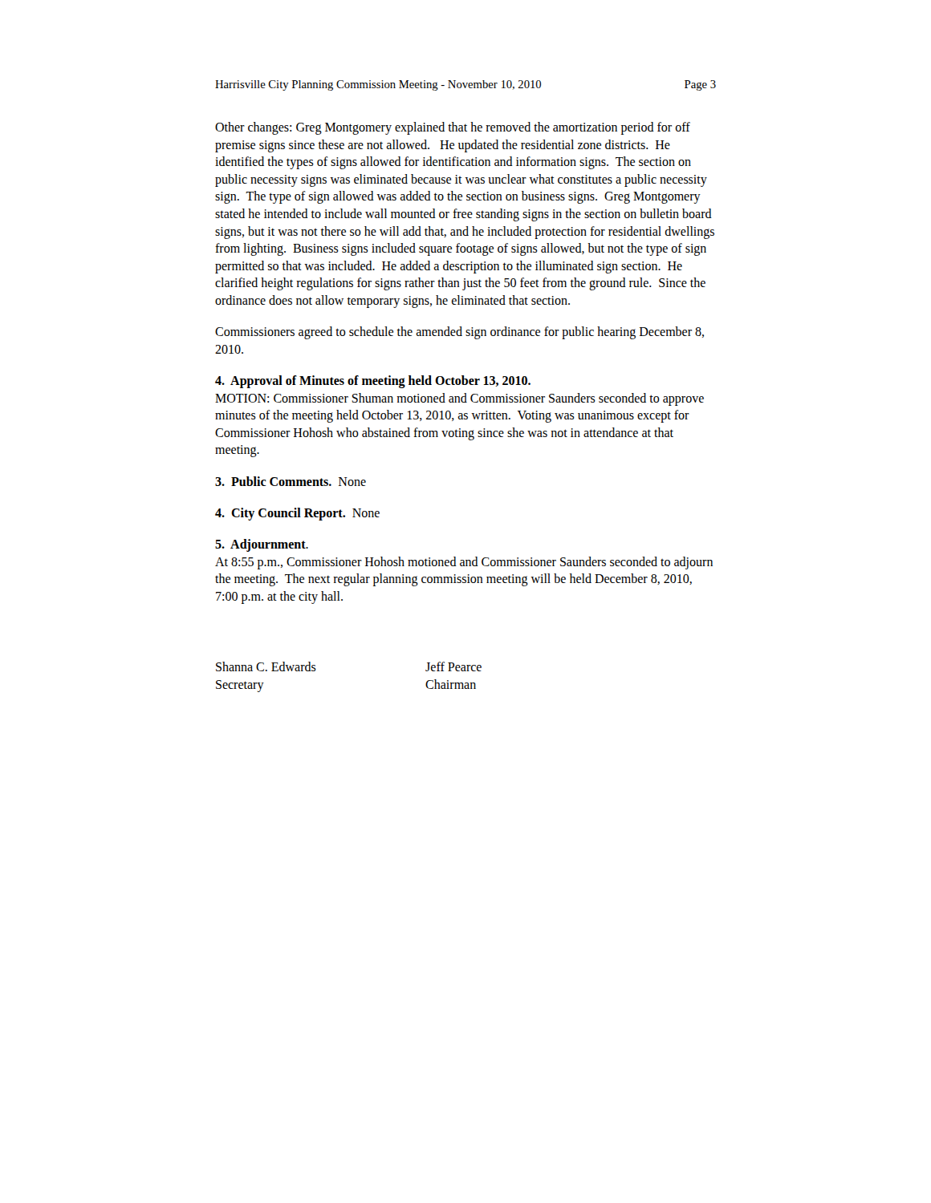Harrisville City Planning Commission Meeting - November 10, 2010 Page 3
Other changes: Greg Montgomery explained that he removed the amortization period for off premise signs since these are not allowed. He updated the residential zone districts. He identified the types of signs allowed for identification and information signs. The section on public necessity signs was eliminated because it was unclear what constitutes a public necessity sign. The type of sign allowed was added to the section on business signs. Greg Montgomery stated he intended to include wall mounted or free standing signs in the section on bulletin board signs, but it was not there so he will add that, and he included protection for residential dwellings from lighting. Business signs included square footage of signs allowed, but not the type of sign permitted so that was included. He added a description to the illuminated sign section. He clarified height regulations for signs rather than just the 50 feet from the ground rule. Since the ordinance does not allow temporary signs, he eliminated that section.
Commissioners agreed to schedule the amended sign ordinance for public hearing December 8, 2010.
4. Approval of Minutes of meeting held October 13, 2010.
MOTION: Commissioner Shuman motioned and Commissioner Saunders seconded to approve minutes of the meeting held October 13, 2010, as written. Voting was unanimous except for Commissioner Hohosh who abstained from voting since she was not in attendance at that meeting.
3. Public Comments. None
4. City Council Report. None
5. Adjournment.
At 8:55 p.m., Commissioner Hohosh motioned and Commissioner Saunders seconded to adjourn the meeting. The next regular planning commission meeting will be held December 8, 2010, 7:00 p.m. at the city hall.
| Shanna C. Edwards | Jeff Pearce |
| Secretary | Chairman |